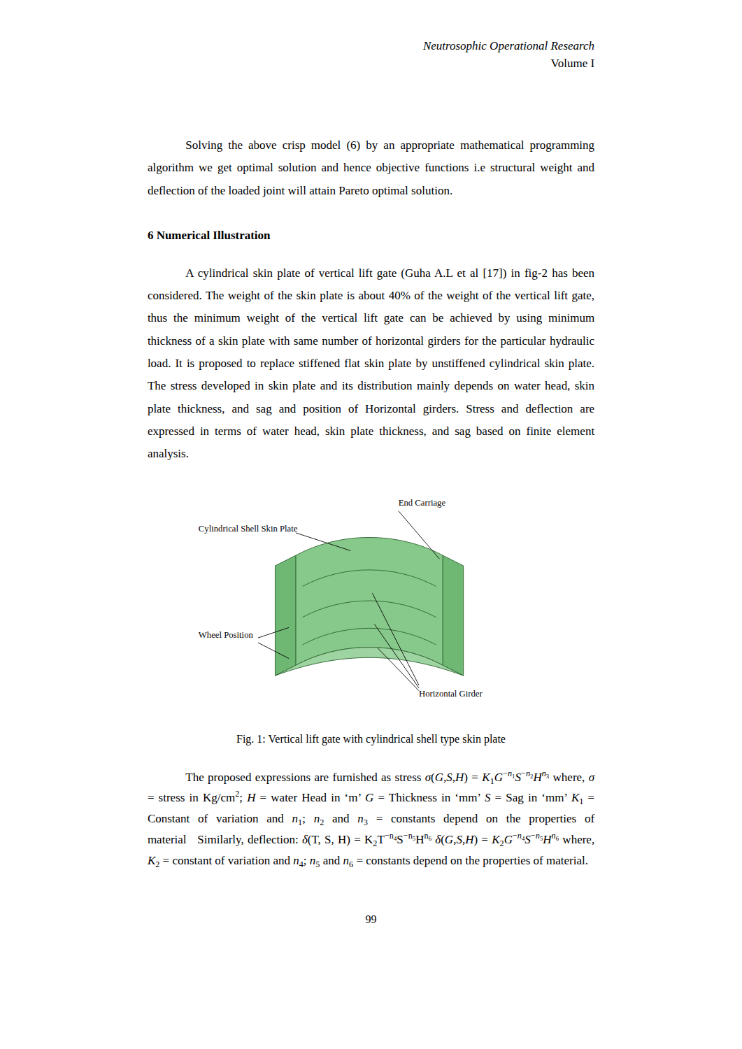Neutrosophic Operational Research
Volume I
Solving the above crisp model (6) by an appropriate mathematical programming algorithm we get optimal solution and hence objective functions i.e structural weight and deflection of the loaded joint will attain Pareto optimal solution.
6 Numerical Illustration
A cylindrical skin plate of vertical lift gate (Guha A.L et al [17]) in fig-2 has been considered. The weight of the skin plate is about 40% of the weight of the vertical lift gate, thus the minimum weight of the vertical lift gate can be achieved by using minimum thickness of a skin plate with same number of horizontal girders for the particular hydraulic load. It is proposed to replace stiffened flat skin plate by unstiffened cylindrical skin plate. The stress developed in skin plate and its distribution mainly depends on water head, skin plate thickness, and sag and position of Horizontal girders. Stress and deflection are expressed in terms of water head, skin plate thickness, and sag based on finite element analysis.
Fig. 1: Vertical lift gate with cylindrical shell type skin plate
The proposed expressions are furnished as stress σ(G,S,H) = K1G−n1S−n2Hn3 where, σ = stress in Kg/cm2; H = water Head in ‘m’ G = Thickness in ‘mm’ S = Sag in ‘mm’ K1 = Constant of variation and n1; n2 and n3 = constants depend on the properties of material Similarly, deflection: δ(T, S, H) = K2T−n4S−n5Hn6 δ(G,S,H) = K2G−n4S−n5Hn6 where, K2 = constant of variation and n4; n5 and n6 = constants depend on the properties of material.
99